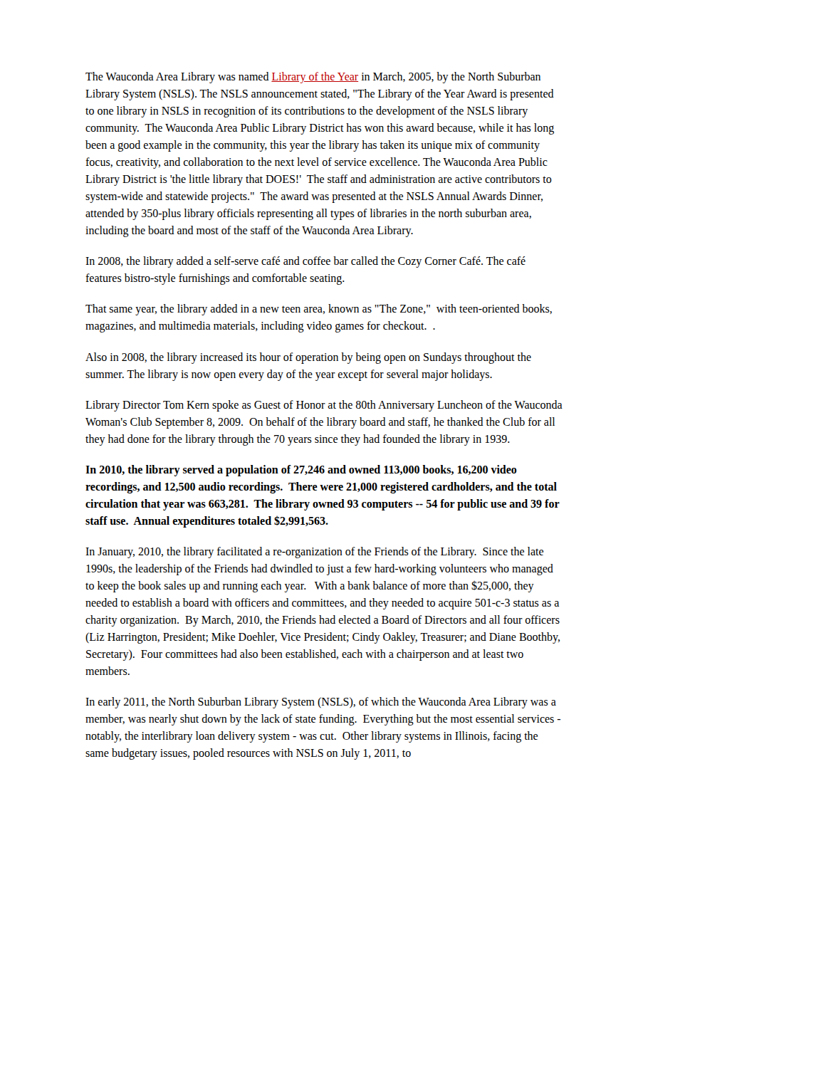The Wauconda Area Library was named Library of the Year in March, 2005, by the North Suburban Library System (NSLS). The NSLS announcement stated, "The Library of the Year Award is presented to one library in NSLS in recognition of its contributions to the development of the NSLS library community. The Wauconda Area Public Library District has won this award because, while it has long been a good example in the community, this year the library has taken its unique mix of community focus, creativity, and collaboration to the next level of service excellence. The Wauconda Area Public Library District is 'the little library that DOES!' The staff and administration are active contributors to system-wide and statewide projects." The award was presented at the NSLS Annual Awards Dinner, attended by 350-plus library officials representing all types of libraries in the north suburban area, including the board and most of the staff of the Wauconda Area Library.
In 2008, the library added a self-serve café and coffee bar called the Cozy Corner Café. The café features bistro-style furnishings and comfortable seating.
That same year, the library added in a new teen area, known as "The Zone," with teen-oriented books, magazines, and multimedia materials, including video games for checkout. .
Also in 2008, the library increased its hour of operation by being open on Sundays throughout the summer. The library is now open every day of the year except for several major holidays.
Library Director Tom Kern spoke as Guest of Honor at the 80th Anniversary Luncheon of the Wauconda Woman's Club September 8, 2009. On behalf of the library board and staff, he thanked the Club for all they had done for the library through the 70 years since they had founded the library in 1939.
In 2010, the library served a population of 27,246 and owned 113,000 books, 16,200 video recordings, and 12,500 audio recordings. There were 21,000 registered cardholders, and the total circulation that year was 663,281. The library owned 93 computers -- 54 for public use and 39 for staff use. Annual expenditures totaled $2,991,563.
In January, 2010, the library facilitated a re-organization of the Friends of the Library. Since the late 1990s, the leadership of the Friends had dwindled to just a few hard-working volunteers who managed to keep the book sales up and running each year. With a bank balance of more than $25,000, they needed to establish a board with officers and committees, and they needed to acquire 501-c-3 status as a charity organization. By March, 2010, the Friends had elected a Board of Directors and all four officers (Liz Harrington, President; Mike Doehler, Vice President; Cindy Oakley, Treasurer; and Diane Boothby, Secretary). Four committees had also been established, each with a chairperson and at least two members.
In early 2011, the North Suburban Library System (NSLS), of which the Wauconda Area Library was a member, was nearly shut down by the lack of state funding. Everything but the most essential services - notably, the interlibrary loan delivery system - was cut. Other library systems in Illinois, facing the same budgetary issues, pooled resources with NSLS on July 1, 2011, to